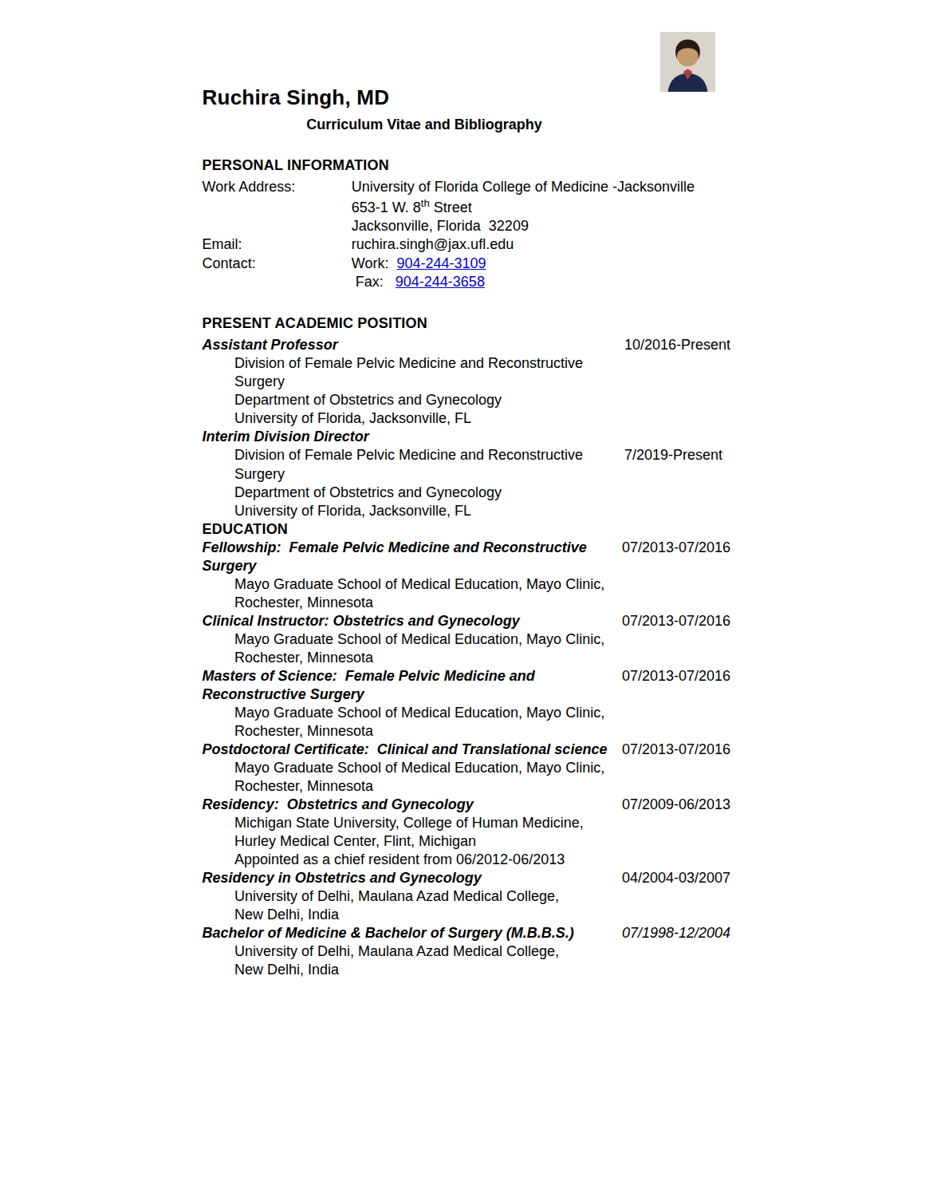Ruchira Singh, MD
Curriculum Vitae and Bibliography
PERSONAL INFORMATION
| Work Address: | University of Florida College of Medicine -Jacksonville |
| | 653-1 W. 8 th Street |
| | Jacksonville, Florida 32209 |
| Email: | ruchira.singh@jax.ufl.edu |
| Contact: | Work: 904-244-3109 |
| | Fax: 904-244-3658 |
PRESENT ACADEMIC POSITION
| Assistant Professor | 10/2016-Present |
| Division of Female Pelvic Medicine and Reconstructive Surgery | |
| Department of Obstetrics and Gynecology | |
| University of Florida, Jacksonville, FL | |
| Interim Division Director | |
| Division of Female Pelvic Medicine and Reconstructive Surgery | 7/2019-Present |
| Department of Obstetrics and Gynecology | |
| University of Florida, Jacksonville, FL | |
| EDUCATION | |
| Fellowship: Female Pelvic Medicine and Reconstructive Surgery | 07/2013-07/2016 |
| Mayo Graduate School of Medical Education, Mayo Clinic, | |
| Rochester, Minnesota | |
| Clinical Instructor: Obstetrics and Gynecology | 07/2013-07/2016 |
| Mayo Graduate School of Medical Education, Mayo Clinic, | |
| Rochester, Minnesota | |
| Masters of Science: Female Pelvic Medicine and Reconstructive Surgery | 07/2013-07/2016 |
| Mayo Graduate School of Medical Education, Mayo Clinic, | |
| Rochester, Minnesota | |
| Postdoctoral Certificate: Clinical and Translational science | 07/2013-07/2016 |
| Mayo Graduate School of Medical Education, Mayo Clinic, | |
| Rochester, Minnesota | |
| Residency: Obstetrics and Gynecology | 07/2009-06/2013 |
| Michigan State University, College of Human Medicine, | |
| Hurley Medical Center, Flint, Michigan | |
| Appointed as a chief resident from 06/2012-06/2013 | |
| Residency in Obstetrics and Gynecology | 04/2004-03/2007 |
| University of Delhi, Maulana Azad Medical College, | |
| New Delhi, India | |
| Bachelor of Medicine & Bachelor of Surgery (M.B.B.S.) | 07/1998-12/2004 |
| University of Delhi, Maulana Azad Medical College, | |
| New Delhi, India | |